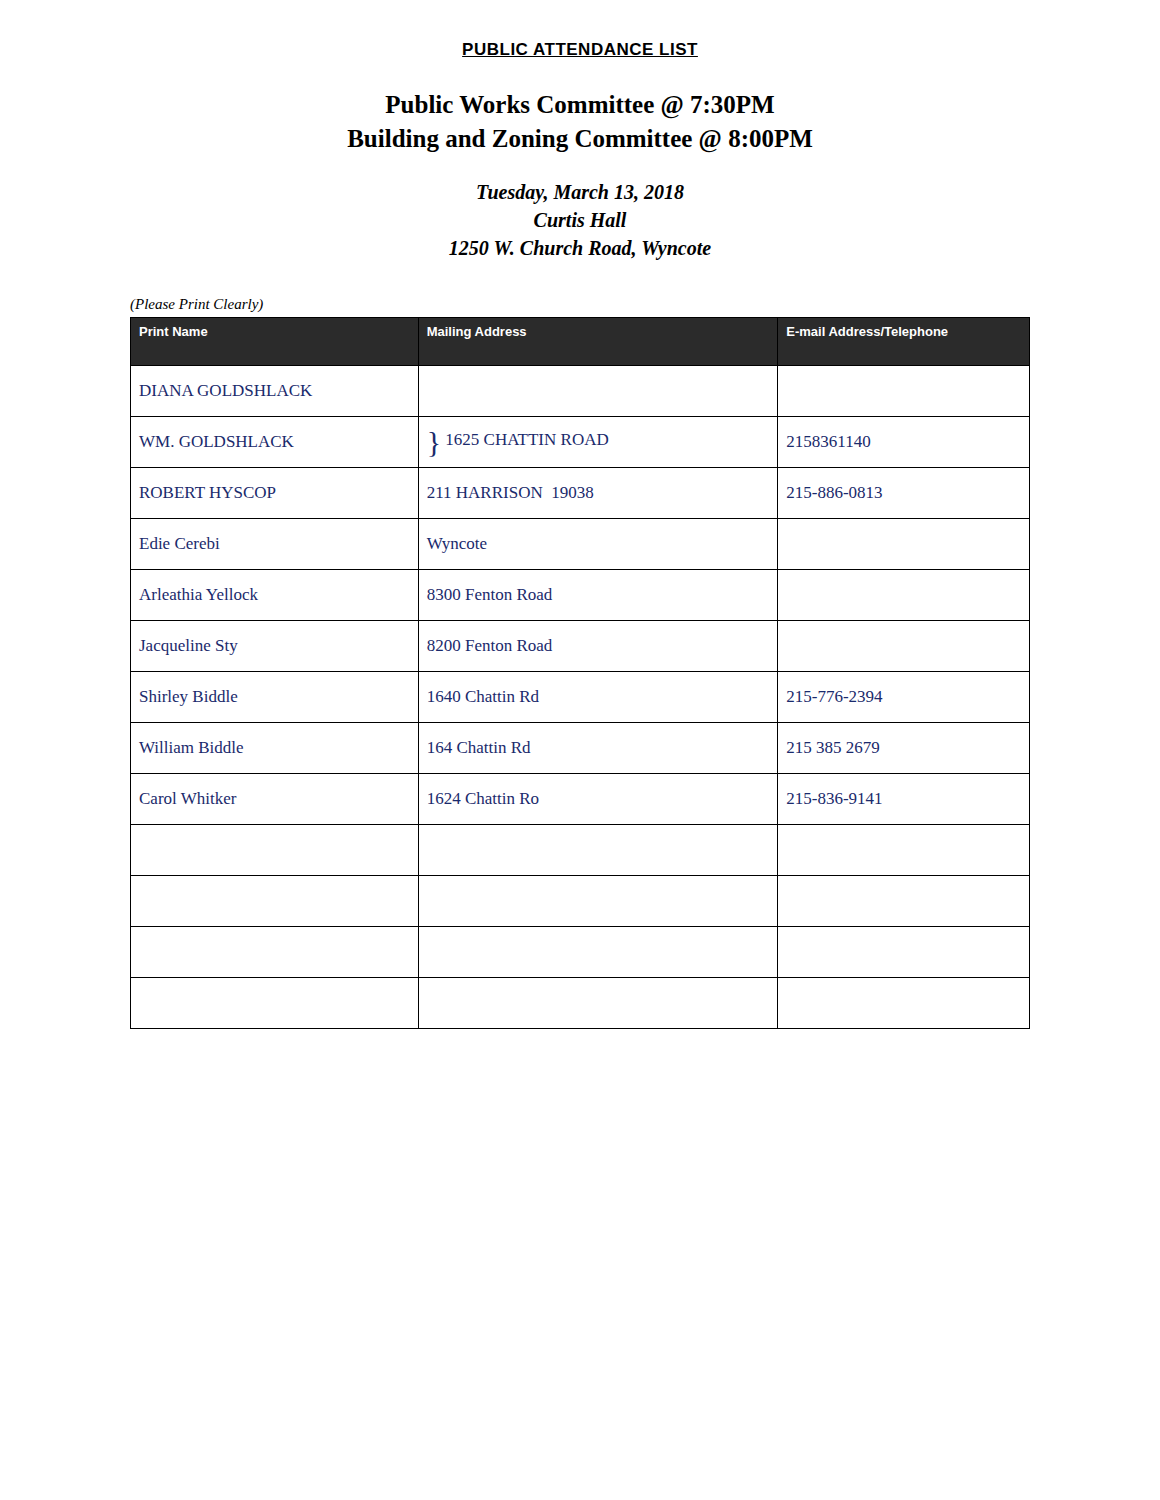PUBLIC ATTENDANCE LIST
Public Works Committee @ 7:30PM
Building and Zoning Committee @ 8:00PM
Tuesday, March 13, 2018
Curtis Hall
1250 W. Church Road, Wyncote
(Please Print Clearly)
| Print Name | Mailing Address | E-mail Address/Telephone |
| --- | --- | --- |
| DIANA GOLDSHLACK | | |
| WM. GOLDSHLACK | } 1625 CHATTIN ROAD | 2158361140 |
| ROBERT HYSCOP | 211 HARRISON 19038 | 215-886-0813 |
| Edie Cerebi | Wyncote | |
| Arleathia Yellock | 8300 Fenton Road | |
| Jacqueline Sty | 8200 Fenton Road | |
| Shirley Biddle | 1640 Chattin Rd | 215-776-2394 |
| William Biddle | 164 Chattin Rd | 215 385 2679 |
| Carol Whitker | 1624 Chattin Ro | 215-836-9141 |